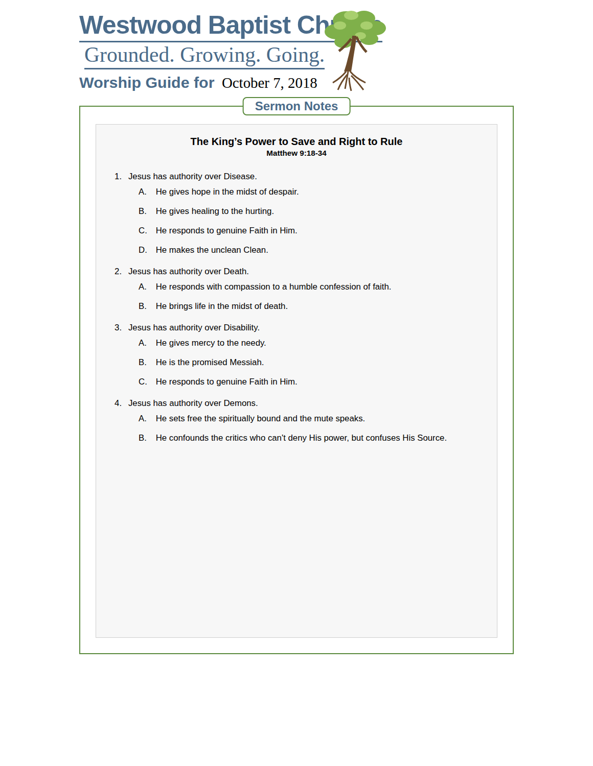Westwood Baptist Church Grounded. Growing. Going.
Worship Guide for October 7, 2018
Sermon Notes
The King’s Power to Save and Right to Rule
Matthew 9:18-34
Jesus has authority over Disease.
He gives hope in the midst of despair.
He gives healing to the hurting.
He responds to genuine Faith in Him.
He makes the unclean Clean.
Jesus has authority over Death.
He responds with compassion to a humble confession of faith.
He brings life in the midst of death.
Jesus has authority over Disability.
He gives mercy to the needy.
He is the promised Messiah.
He responds to genuine Faith in Him.
Jesus has authority over Demons.
He sets free the spiritually bound and the mute speaks.
He confounds the critics who can't deny His power, but confuses His Source.